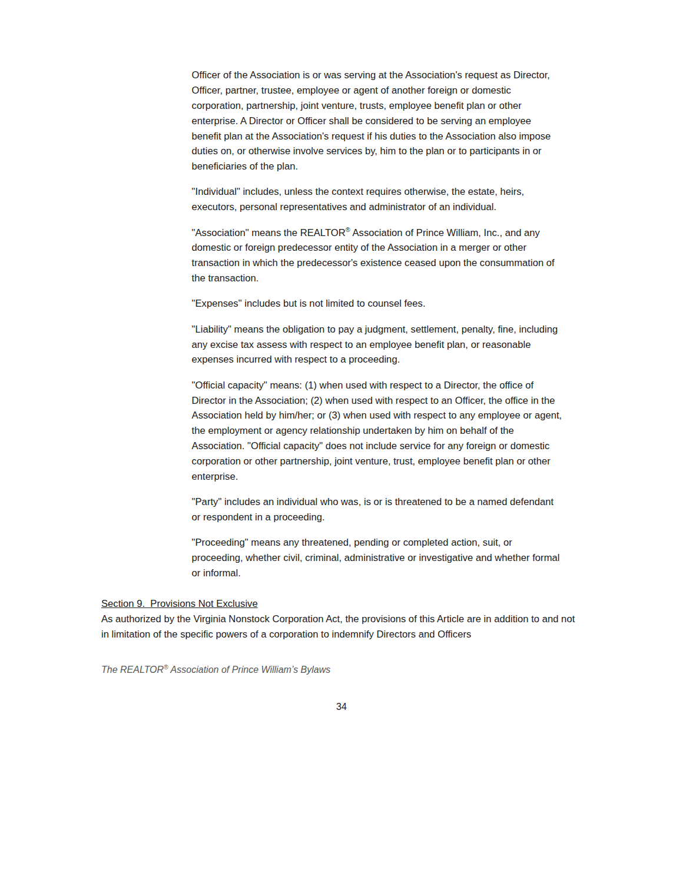Officer of the Association is or was serving at the Association's request as Director, Officer, partner, trustee, employee or agent of another foreign or domestic corporation, partnership, joint venture, trusts, employee benefit plan or other enterprise. A Director or Officer shall be considered to be serving an employee benefit plan at the Association's request if his duties to the Association also impose duties on, or otherwise involve services by, him to the plan or to participants in or beneficiaries of the plan.
"Individual" includes, unless the context requires otherwise, the estate, heirs, executors, personal representatives and administrator of an individual.
"Association" means the REALTOR® Association of Prince William, Inc., and any domestic or foreign predecessor entity of the Association in a merger or other transaction in which the predecessor's existence ceased upon the consummation of the transaction.
"Expenses" includes but is not limited to counsel fees.
"Liability" means the obligation to pay a judgment, settlement, penalty, fine, including any excise tax assess with respect to an employee benefit plan, or reasonable expenses incurred with respect to a proceeding.
"Official capacity" means: (1) when used with respect to a Director, the office of Director in the Association; (2) when used with respect to an Officer, the office in the Association held by him/her; or (3) when used with respect to any employee or agent, the employment or agency relationship undertaken by him on behalf of the Association. "Official capacity" does not include service for any foreign or domestic corporation or other partnership, joint venture, trust, employee benefit plan or other enterprise.
"Party" includes an individual who was, is or is threatened to be a named defendant or respondent in a proceeding.
"Proceeding" means any threatened, pending or completed action, suit, or proceeding, whether civil, criminal, administrative or investigative and whether formal or informal.
Section 9. Provisions Not Exclusive
As authorized by the Virginia Nonstock Corporation Act, the provisions of this Article are in addition to and not in limitation of the specific powers of a corporation to indemnify Directors and Officers
The REALTOR® Association of Prince William’s Bylaws
34